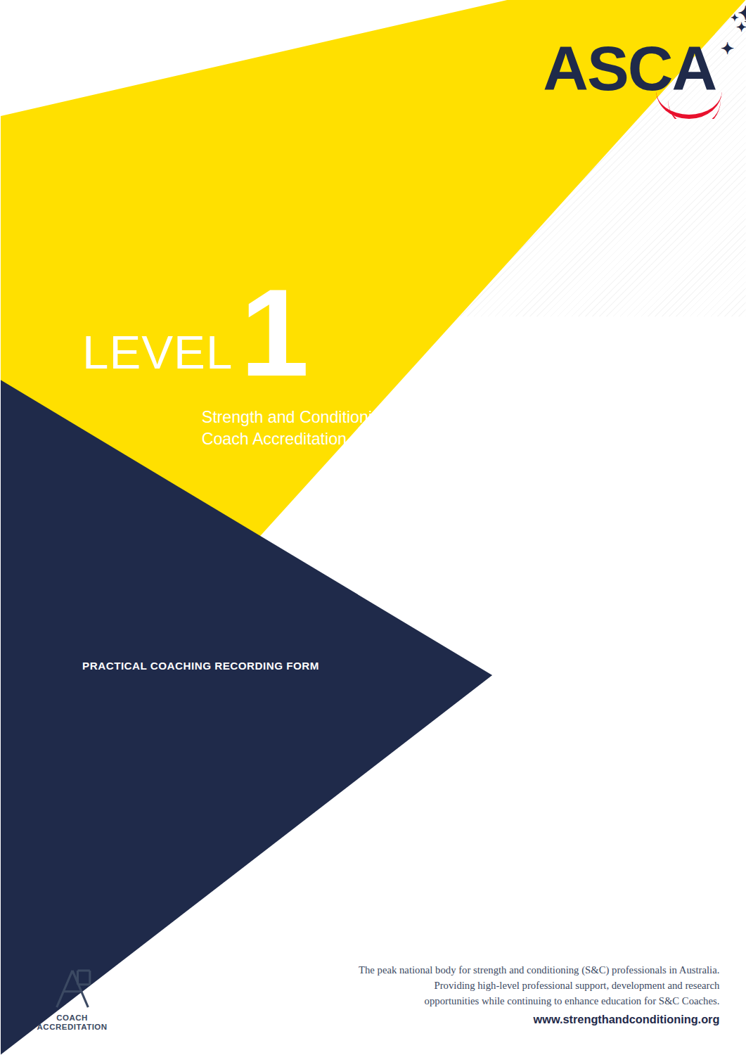ASCA ✦ ✦ ✦ ✦ ✦
LEVEL 1
Strength and Conditioning
Coach Accreditation
PRACTICAL COACHING RECORDING FORM
COACH
ACCREDITATION
The peak national body for strength and conditioning (S&C) professionals in Australia.
Providing high-level professional support, development and research
opportunities while continuing to enhance education for S&C Coaches.
www.strengthandconditioning.org